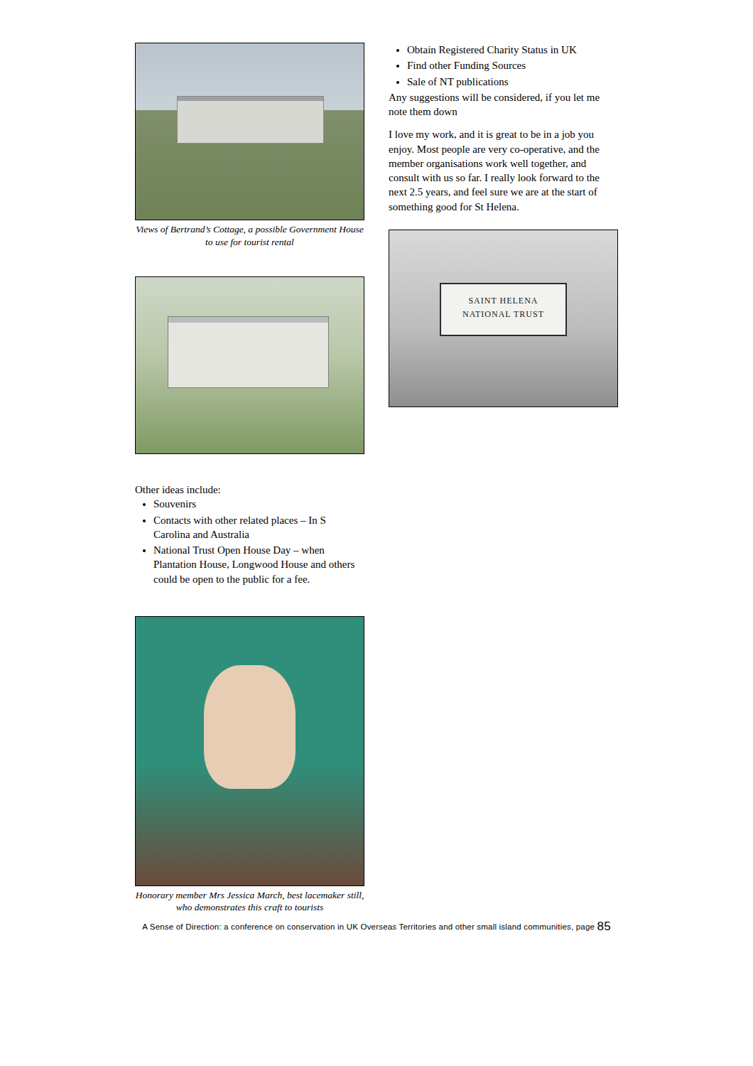Views of Bertrand’s Cottage, a possible Government House to use for tourist rental
Other ideas include:
Souvenirs
Contacts with other related places – In S Carolina and Australia
National Trust Open House Day – when Plantation House, Longwood House and others could be open to the public for a fee.
Honorary member Mrs Jessica March, best lacemaker still, who demonstrates this craft to tourists
Obtain Registered Charity Status in UK
Find other Funding Sources
Sale of NT publications
Any suggestions will be considered, if you let me note them down
I love my work, and it is great to be in a job you enjoy. Most people are very co-operative, and the member organisations work well together, and consult with us so far. I really look forward to the next 2.5 years, and feel sure we are at the start of something good for St Helena.
A Sense of Direction: a conference on conservation in UK Overseas Territories and other small island communities, page 85